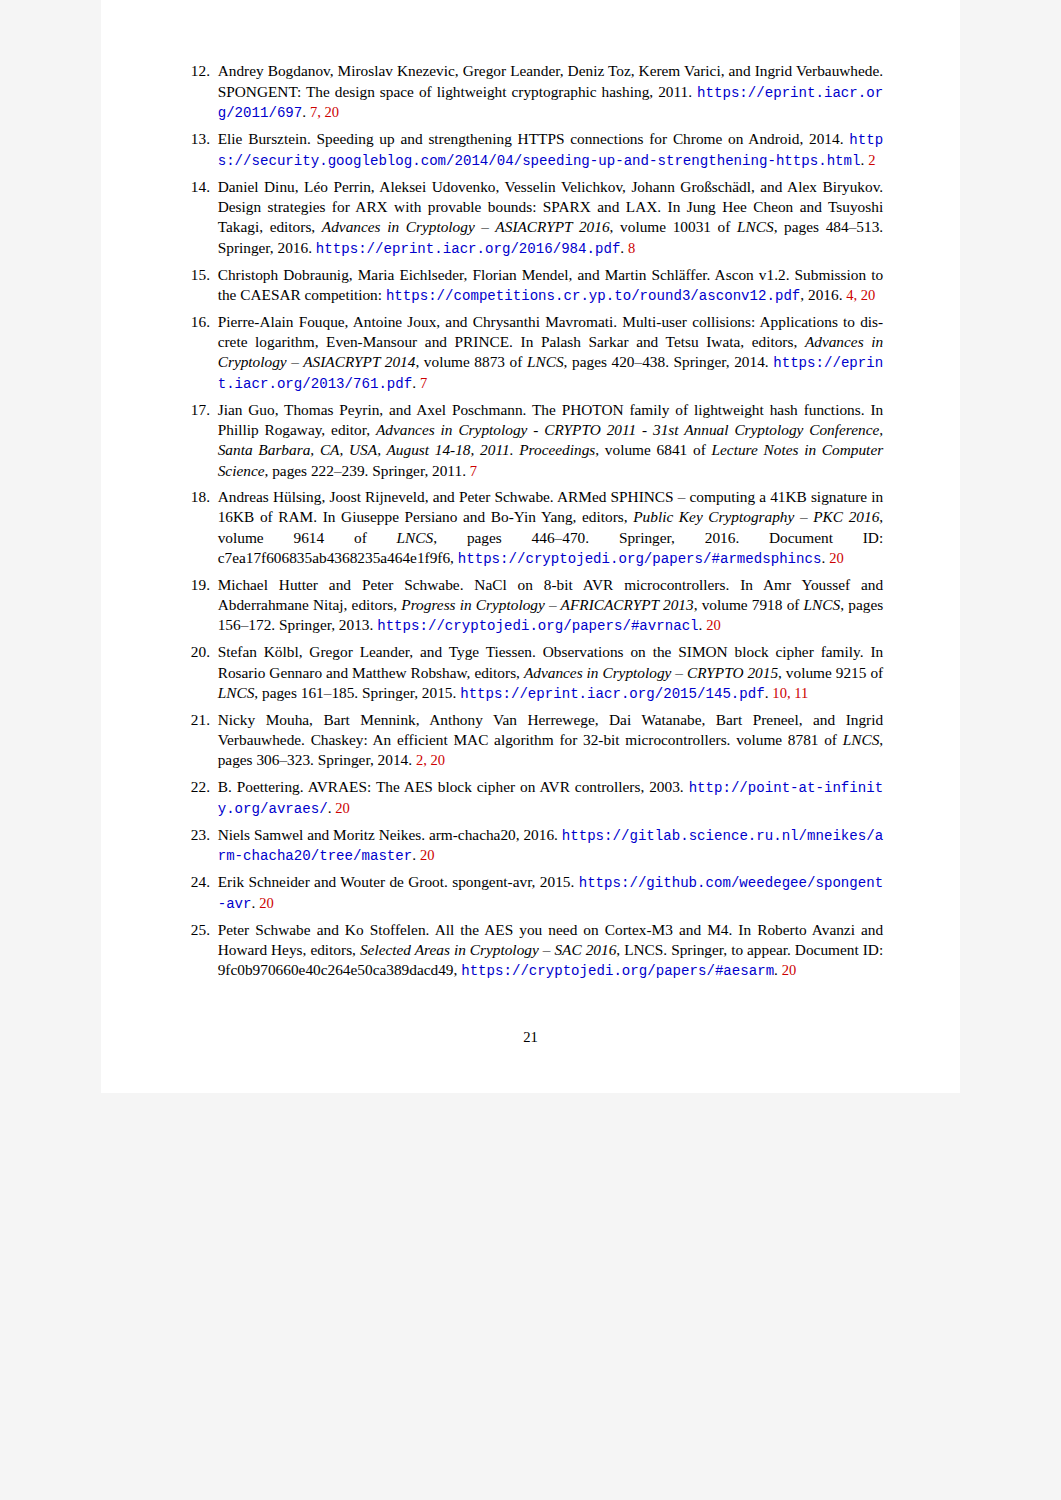Andrey Bogdanov, Miroslav Knezevic, Gregor Leander, Deniz Toz, Kerem Varici, and Ingrid Verbauwhede. SPONGENT: The design space of lightweight cryptographic hashing, 2011. https://eprint.iacr.org/2011/697. 7, 20
Elie Bursztein. Speeding up and strengthening HTTPS connections for Chrome on Android, 2014. https://security.googleblog.com/2014/04/speeding-up-and-strengthening-https.html. 2
Daniel Dinu, Léo Perrin, Aleksei Udovenko, Vesselin Velichkov, Johann Großschädl, and Alex Biryukov. Design strategies for ARX with provable bounds: SPARX and LAX. In Jung Hee Cheon and Tsuyoshi Takagi, editors, Advances in Cryptology – ASIACRYPT 2016, volume 10031 of LNCS, pages 484–513. Springer, 2016. https://eprint.iacr.org/2016/984.pdf. 8
Christoph Dobraunig, Maria Eichlseder, Florian Mendel, and Martin Schläffer. Ascon v1.2. Submission to the CAESAR competition: https://competitions.cr.yp.to/round3/asconv12.pdf, 2016. 4, 20
Pierre-Alain Fouque, Antoine Joux, and Chrysanthi Mavromati. Multi-user collisions: Applications to discrete logarithm, Even-Mansour and PRINCE. In Palash Sarkar and Tetsu Iwata, editors, Advances in Cryptology – ASIACRYPT 2014, volume 8873 of LNCS, pages 420–438. Springer, 2014. https://eprint.iacr.org/2013/761.pdf. 7
Jian Guo, Thomas Peyrin, and Axel Poschmann. The PHOTON family of lightweight hash functions. In Phillip Rogaway, editor, Advances in Cryptology - CRYPTO 2011 - 31st Annual Cryptology Conference, Santa Barbara, CA, USA, August 14-18, 2011. Proceedings, volume 6841 of Lecture Notes in Computer Science, pages 222–239. Springer, 2011. 7
Andreas Hülsing, Joost Rijneveld, and Peter Schwabe. ARMed SPHINCS – computing a 41KB signature in 16KB of RAM. In Giuseppe Persiano and Bo-Yin Yang, editors, Public Key Cryptography – PKC 2016, volume 9614 of LNCS, pages 446–470. Springer, 2016. Document ID: c7ea17f606835ab4368235a464e1f9f6, https://cryptojedi.org/papers/#armedsphincs. 20
Michael Hutter and Peter Schwabe. NaCl on 8-bit AVR microcontrollers. In Amr Youssef and Abderrahmane Nitaj, editors, Progress in Cryptology – AFRICACRYPT 2013, volume 7918 of LNCS, pages 156–172. Springer, 2013. https://cryptojedi.org/papers/#avrnacl. 20
Stefan Kölbl, Gregor Leander, and Tyge Tiessen. Observations on the SIMON block cipher family. In Rosario Gennaro and Matthew Robshaw, editors, Advances in Cryptology – CRYPTO 2015, volume 9215 of LNCS, pages 161–185. Springer, 2015. https://eprint.iacr.org/2015/145.pdf. 10, 11
Nicky Mouha, Bart Mennink, Anthony Van Herrewege, Dai Watanabe, Bart Preneel, and Ingrid Verbauwhede. Chaskey: An efficient MAC algorithm for 32-bit microcontrollers. volume 8781 of LNCS, pages 306–323. Springer, 2014. 2, 20
B. Poettering. AVRAES: The AES block cipher on AVR controllers, 2003. http://point-at-infinity.org/avraes/. 20
Niels Samwel and Moritz Neikes. arm-chacha20, 2016. https://gitlab.science.ru.nl/mneikes/arm-chacha20/tree/master. 20
Erik Schneider and Wouter de Groot. spongent-avr, 2015. https://github.com/weedegee/spongent-avr. 20
Peter Schwabe and Ko Stoffelen. All the AES you need on Cortex-M3 and M4. In Roberto Avanzi and Howard Heys, editors, Selected Areas in Cryptology – SAC 2016, LNCS. Springer, to appear. Document ID: 9fc0b970660e40c264e50ca389dacd49, https://cryptojedi.org/papers/#aesarm. 20
21